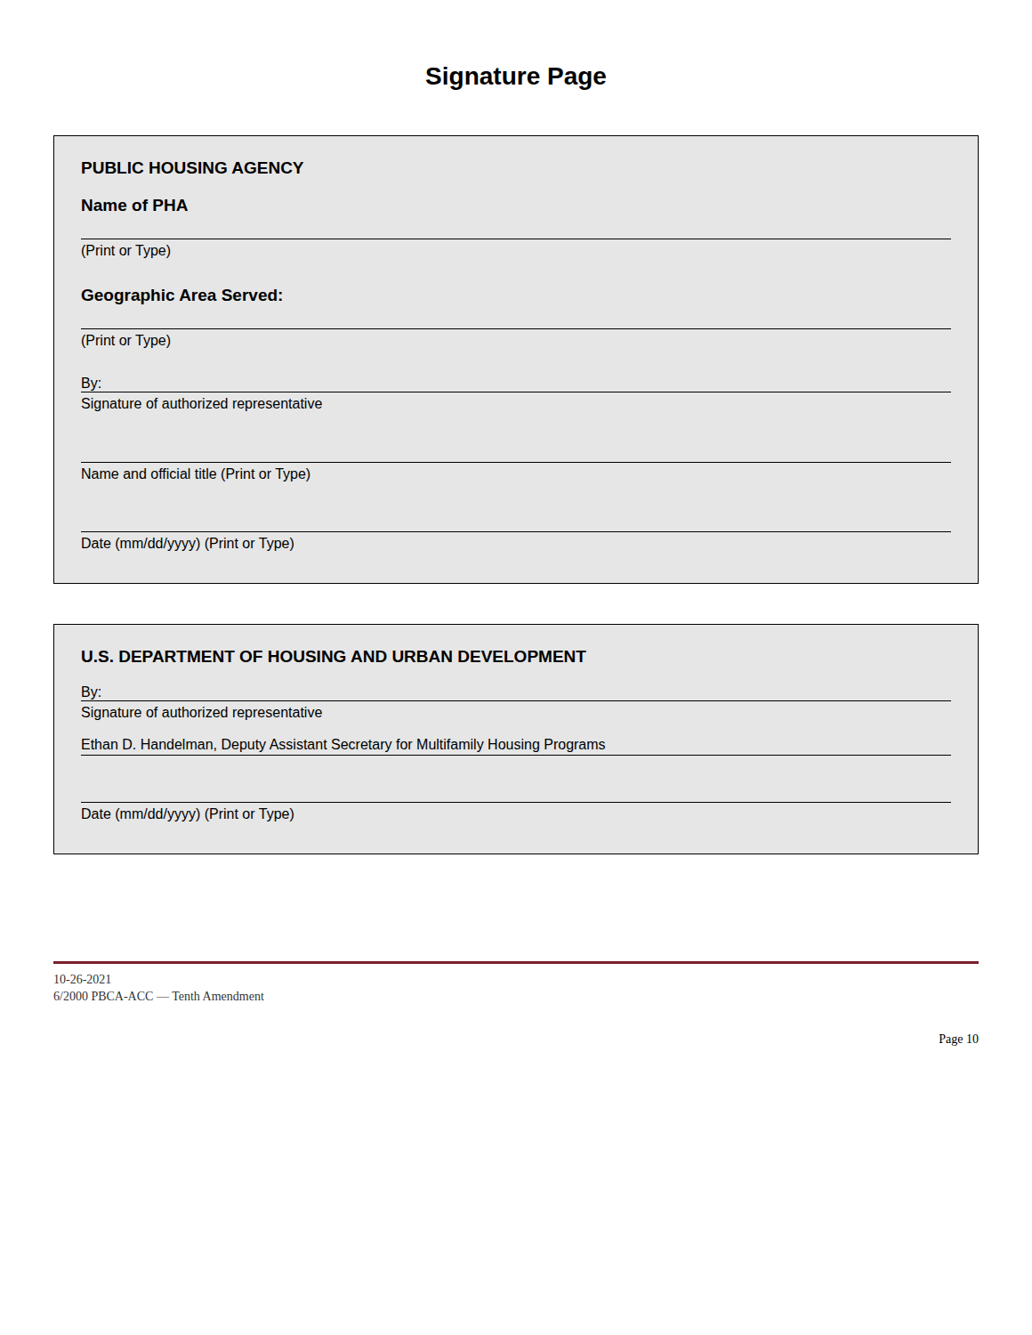Signature Page
PUBLIC HOUSING AGENCY
Name of PHA
(Print or Type)
Geographic Area Served:
(Print or Type)
By:
Signature of authorized representative
Name and official title (Print or Type)
Date (mm/dd/yyyy) (Print or Type)
U.S. DEPARTMENT OF HOUSING AND URBAN DEVELOPMENT
By:
Signature of authorized representative
Ethan D. Handelman, Deputy Assistant Secretary for Multifamily Housing Programs
Date (mm/dd/yyyy) (Print or Type)
10-26-2021
6/2000 PBCA-ACC — Tenth Amendment
Page 10